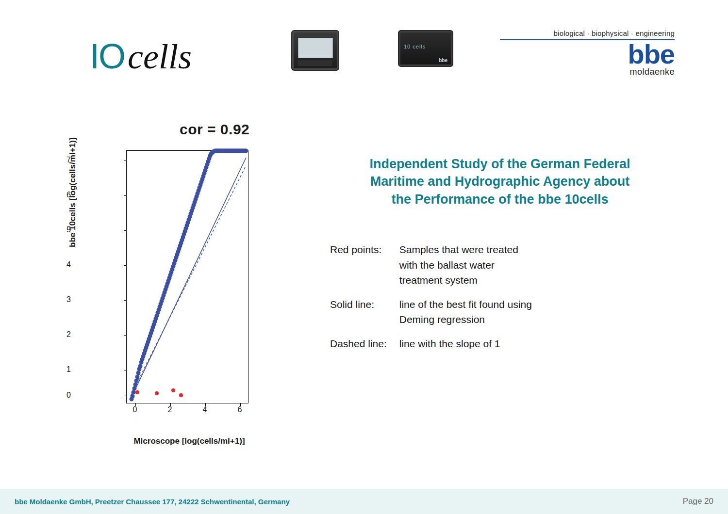IO cells
biological · biophysical · engineering
bbe
moldaenke
cor = 0.92
bbe 10cells [log(cells/ml+1)]
7 6 5 4 3 2 1 0
0 2 4 6
Microscope [log(cells/ml+1)]
Independent Study of the German Federal
Maritime and Hydrographic Agency about
the Performance of the bbe 10cells
| Red points: | Samples that were treated with the ballast water treatment system |
| Solid line: | line of the best fit found using Deming regression |
| Dashed line: | line with the slope of 1 |
Source: Bradie, J. 2016. METEOR Voyage M116/2: Report on performance of ballast water collection and analysis devices. Prepared for BSH (German Federal Maritime and Hydrographic Agency) 130 pages.
bbe Moldaenke GmbH, Preetzer Chaussee 177, 24222 Schwentinental, Germany
Page 20